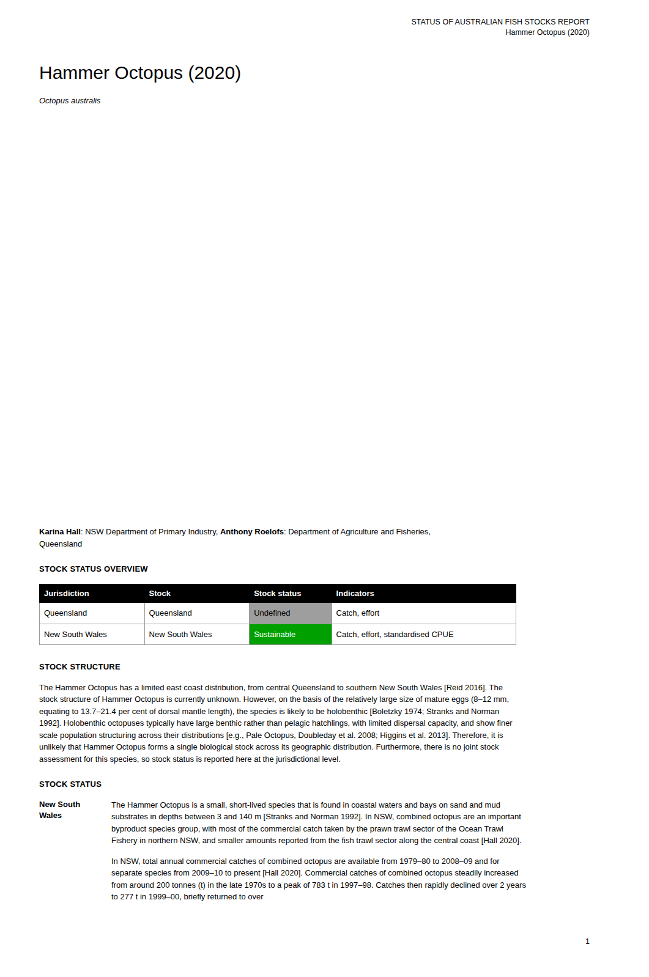STATUS OF AUSTRALIAN FISH STOCKS REPORT Hammer Octopus (2020)
Hammer Octopus (2020)
Octopus australis
Karina Hall: NSW Department of Primary Industry, Anthony Roelofs: Department of Agriculture and Fisheries, Queensland
STOCK STATUS OVERVIEW
| Jurisdiction | Stock | Stock status | Indicators |
| --- | --- | --- | --- |
| Queensland | Queensland | Undefined | Catch, effort |
| New South Wales | New South Wales | Sustainable | Catch, effort, standardised CPUE |
STOCK STRUCTURE
The Hammer Octopus has a limited east coast distribution, from central Queensland to southern New South Wales [Reid 2016]. The stock structure of Hammer Octopus is currently unknown. However, on the basis of the relatively large size of mature eggs (8–12 mm, equating to 13.7–21.4 per cent of dorsal mantle length), the species is likely to be holobenthic [Boletzky 1974; Stranks and Norman 1992]. Holobenthic octopuses typically have large benthic rather than pelagic hatchlings, with limited dispersal capacity, and show finer scale population structuring across their distributions [e.g., Pale Octopus, Doubleday et al. 2008; Higgins et al. 2013]. Therefore, it is unlikely that Hammer Octopus forms a single biological stock across its geographic distribution. Furthermore, there is no joint stock assessment for this species, so stock status is reported here at the jurisdictional level.
STOCK STATUS
New South Wales
The Hammer Octopus is a small, short-lived species that is found in coastal waters and bays on sand and mud substrates in depths between 3 and 140 m [Stranks and Norman 1992]. In NSW, combined octopus are an important byproduct species group, with most of the commercial catch taken by the prawn trawl sector of the Ocean Trawl Fishery in northern NSW, and smaller amounts reported from the fish trawl sector along the central coast [Hall 2020].
In NSW, total annual commercial catches of combined octopus are available from 1979–80 to 2008–09 and for separate species from 2009–10 to present [Hall 2020]. Commercial catches of combined octopus steadily increased from around 200 tonnes (t) in the late 1970s to a peak of 783 t in 1997–98. Catches then rapidly declined over 2 years to 277 t in 1999–00, briefly returned to over
1